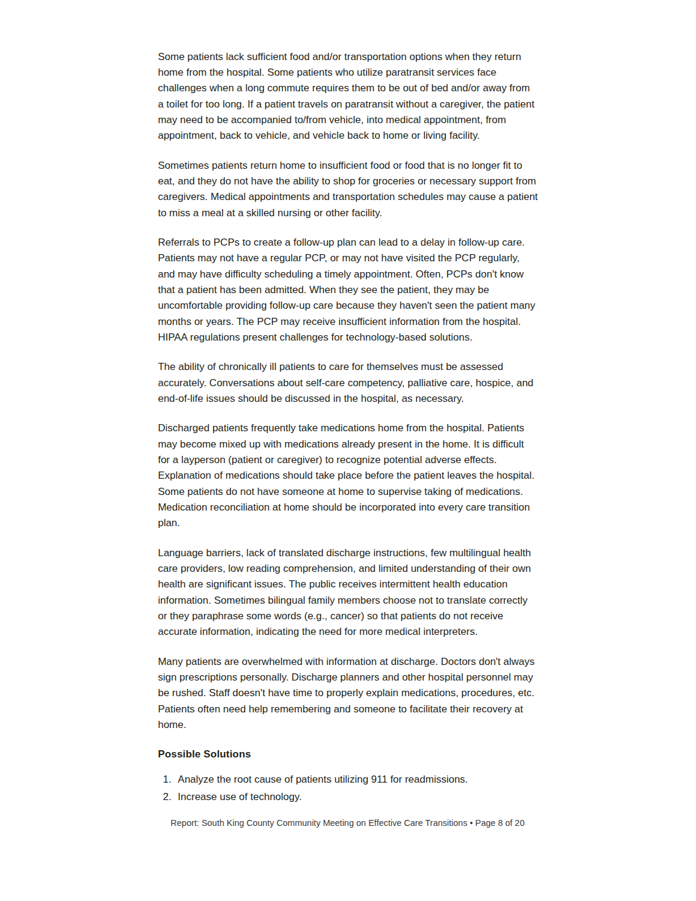Some patients lack sufficient food and/or transportation options when they return home from the hospital. Some patients who utilize paratransit services face challenges when a long commute requires them to be out of bed and/or away from a toilet for too long. If a patient travels on paratransit without a caregiver, the patient may need to be accompanied to/from vehicle, into medical appointment, from appointment, back to vehicle, and vehicle back to home or living facility.
Sometimes patients return home to insufficient food or food that is no longer fit to eat, and they do not have the ability to shop for groceries or necessary support from caregivers. Medical appointments and transportation schedules may cause a patient to miss a meal at a skilled nursing or other facility.
Referrals to PCPs to create a follow-up plan can lead to a delay in follow-up care. Patients may not have a regular PCP, or may not have visited the PCP regularly, and may have difficulty scheduling a timely appointment. Often, PCPs don't know that a patient has been admitted. When they see the patient, they may be uncomfortable providing follow-up care because they haven't seen the patient many months or years. The PCP may receive insufficient information from the hospital. HIPAA regulations present challenges for technology-based solutions.
The ability of chronically ill patients to care for themselves must be assessed accurately. Conversations about self-care competency, palliative care, hospice, and end-of-life issues should be discussed in the hospital, as necessary.
Discharged patients frequently take medications home from the hospital. Patients may become mixed up with medications already present in the home. It is difficult for a layperson (patient or caregiver) to recognize potential adverse effects. Explanation of medications should take place before the patient leaves the hospital. Some patients do not have someone at home to supervise taking of medications. Medication reconciliation at home should be incorporated into every care transition plan.
Language barriers, lack of translated discharge instructions, few multilingual health care providers, low reading comprehension, and limited understanding of their own health are significant issues. The public receives intermittent health education information. Sometimes bilingual family members choose not to translate correctly or they paraphrase some words (e.g., cancer) so that patients do not receive accurate information, indicating the need for more medical interpreters.
Many patients are overwhelmed with information at discharge. Doctors don't always sign prescriptions personally. Discharge planners and other hospital personnel may be rushed. Staff doesn't have time to properly explain medications, procedures, etc. Patients often need help remembering and someone to facilitate their recovery at home.
Possible Solutions
Analyze the root cause of patients utilizing 911 for readmissions.
Increase use of technology.
Report: South King County Community Meeting on Effective Care Transitions • Page 8 of 20